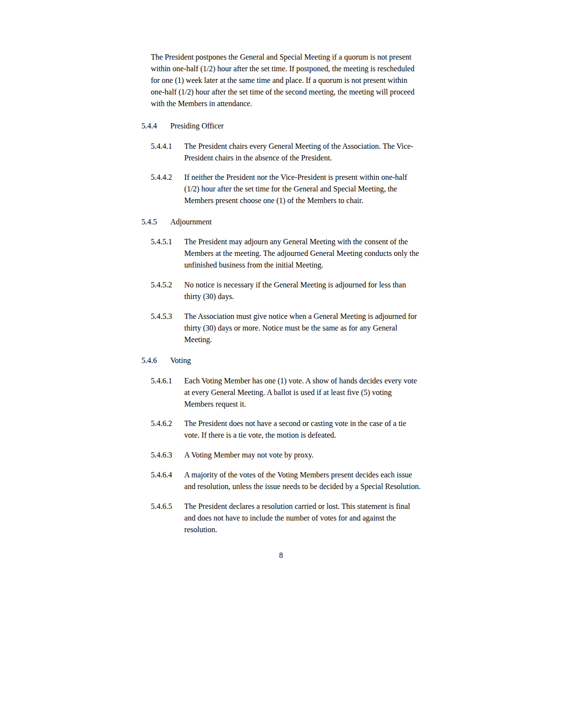The President postpones the General and Special Meeting if a quorum is not present within one-half (1/2) hour after the set time. If postponed, the meeting is rescheduled for one (1) week later at the same time and place. If a quorum is not present within one-half (1/2) hour after the set time of the second meeting, the meeting will proceed with the Members in attendance.
5.4.4 Presiding Officer
5.4.4.1 The President chairs every General Meeting of the Association. The Vice-President chairs in the absence of the President.
5.4.4.2 If neither the President nor the Vice-President is present within one-half (1/2) hour after the set time for the General and Special Meeting, the Members present choose one (1) of the Members to chair.
5.4.5 Adjournment
5.4.5.1 The President may adjourn any General Meeting with the consent of the Members at the meeting. The adjourned General Meeting conducts only the unfinished business from the initial Meeting.
5.4.5.2 No notice is necessary if the General Meeting is adjourned for less than thirty (30) days.
5.4.5.3 The Association must give notice when a General Meeting is adjourned for thirty (30) days or more. Notice must be the same as for any General Meeting.
5.4.6 Voting
5.4.6.1 Each Voting Member has one (1) vote. A show of hands decides every vote at every General Meeting. A ballot is used if at least five (5) voting Members request it.
5.4.6.2 The President does not have a second or casting vote in the case of a tie vote. If there is a tie vote, the motion is defeated.
5.4.6.3 A Voting Member may not vote by proxy.
5.4.6.4 A majority of the votes of the Voting Members present decides each issue and resolution, unless the issue needs to be decided by a Special Resolution.
5.4.6.5 The President declares a resolution carried or lost. This statement is final and does not have to include the number of votes for and against the resolution.
8